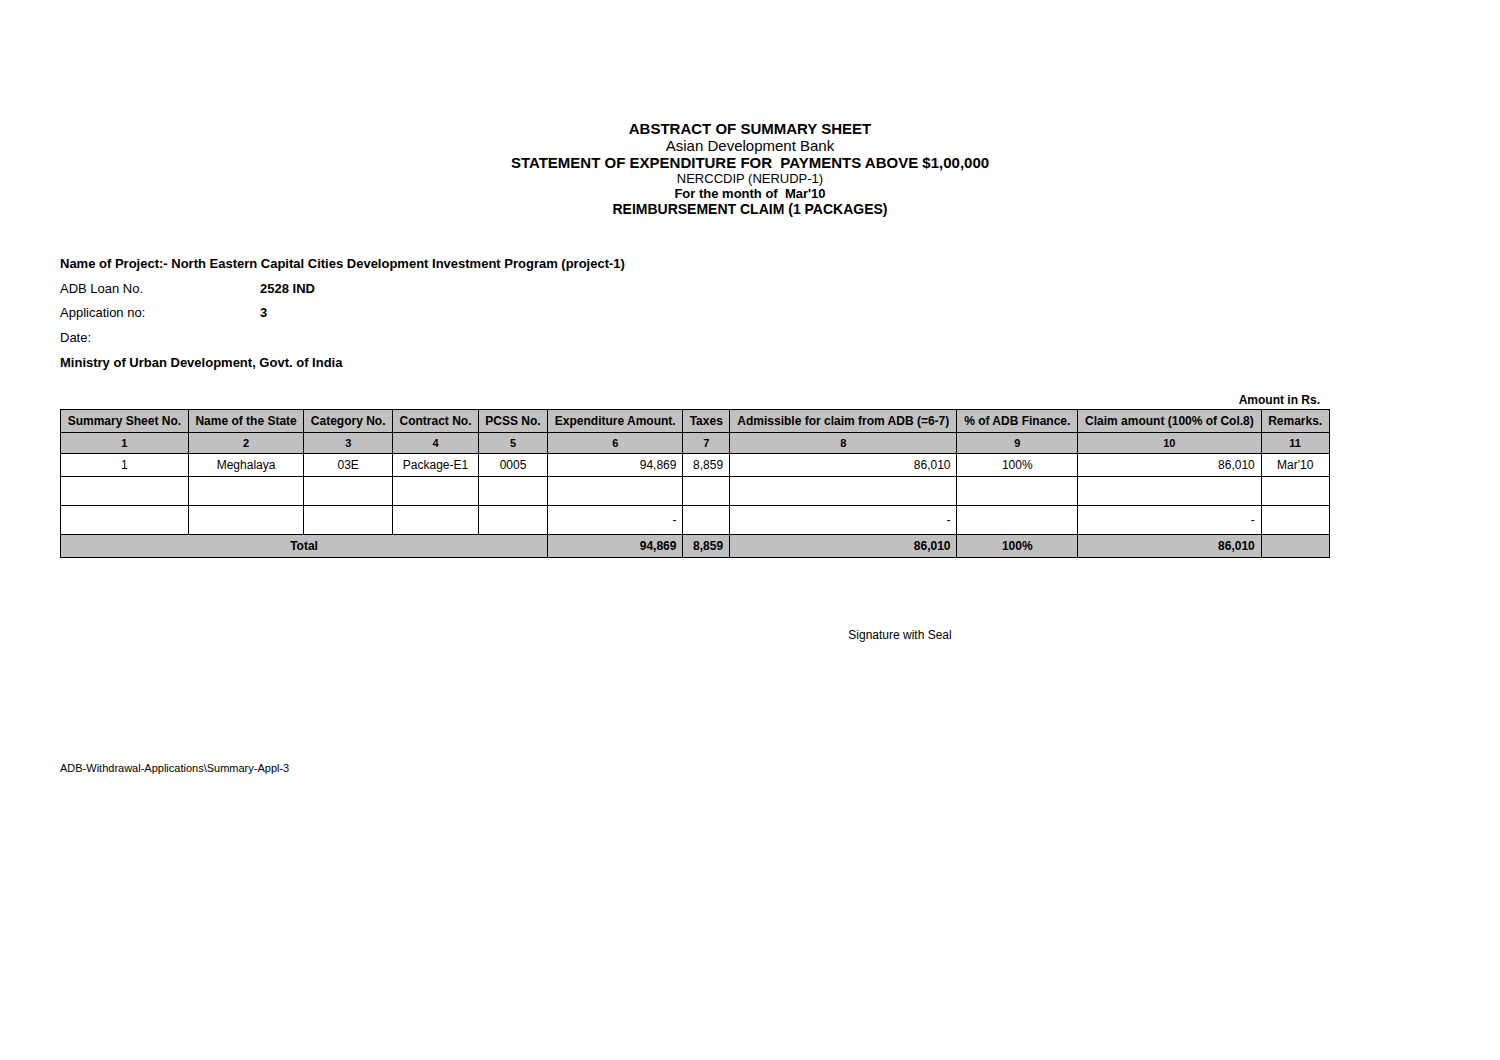ABSTRACT OF SUMMARY SHEET
Asian Development Bank
STATEMENT OF EXPENDITURE FOR PAYMENTS ABOVE $1,00,000
NERCCDIP (NERUDP-1)
For the month of Mar'10
REIMBURSEMENT CLAIM (1 PACKAGES)
Name of Project:- North Eastern Capital Cities Development Investment Program (project-1)
ADB Loan No. 2528 IND
Application no: 3
Date:
Ministry of Urban Development, Govt. of India
Amount in Rs.
| Summary Sheet No. | Name of the State | Category No. | Contract No. | PCSS No. | Expenditure Amount. | Taxes | Admissible for claim from ADB (=6-7) | % of ADB Finance. | Claim amount (100% of Col.8) | Remarks. |
| --- | --- | --- | --- | --- | --- | --- | --- | --- | --- | --- |
| 1 | 2 | 3 | 4 | 5 | 6 | 7 | 8 | 9 | 10 | 11 |
| 1 | Meghalaya | 03E | Package-E1 | 0005 | 94,869 | 8,859 | 86,010 | 100% | 86,010 | Mar'10 |
| | | | | | - | | - | | - | |
| Total | 94,869 | 8,859 | 86,010 | 100% | 86,010 | |
Signature with Seal
ADB-Withdrawal-Applications\Summary-Appl-3